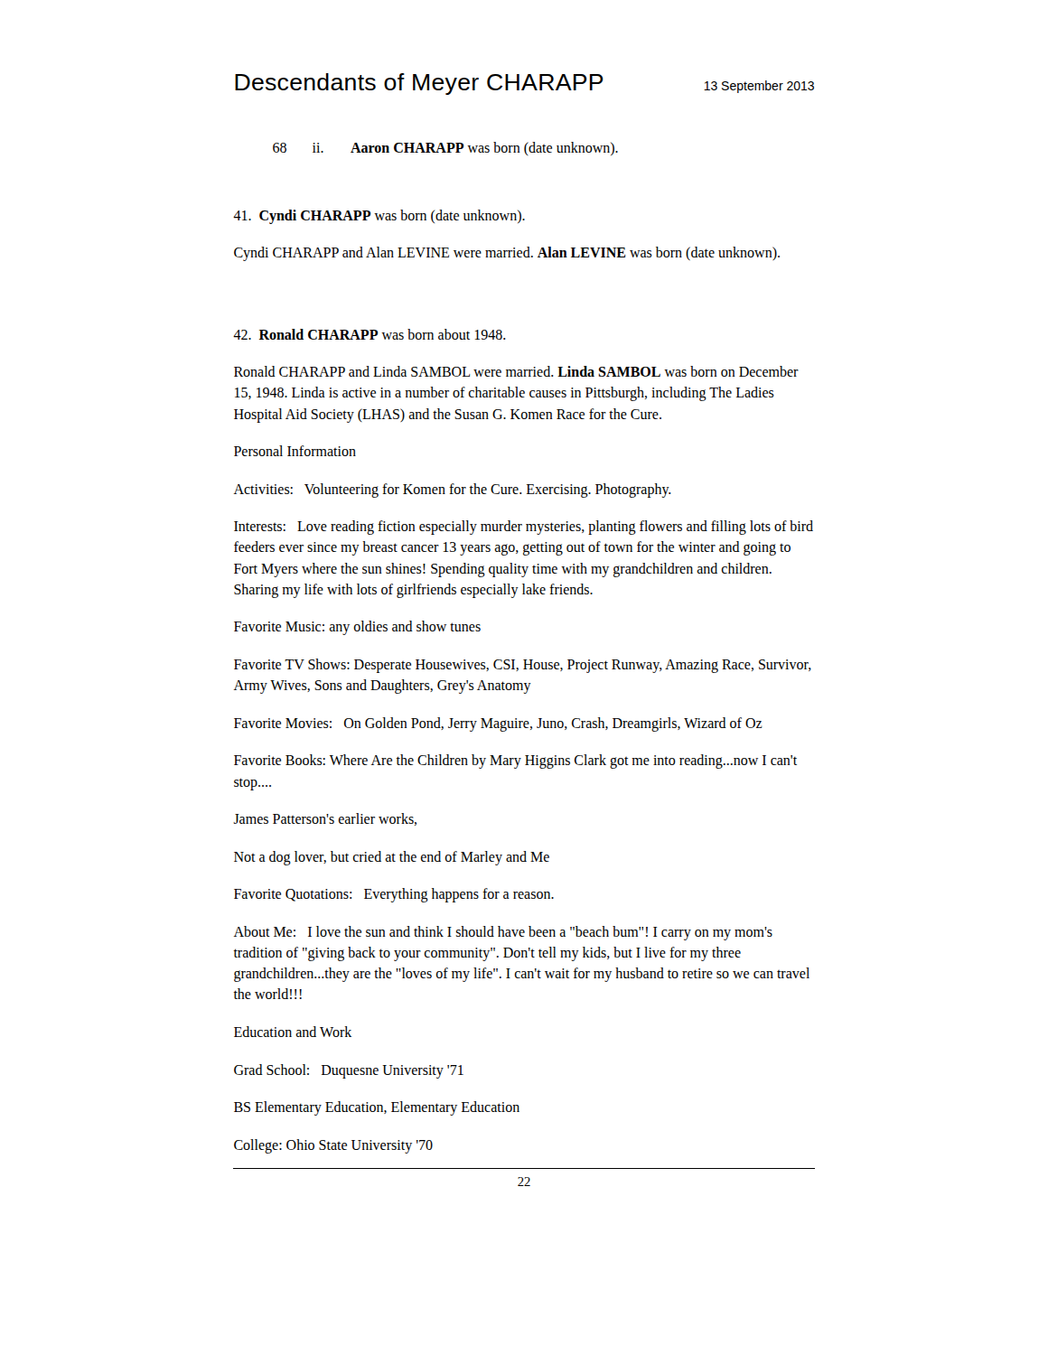Descendants of Meyer CHARAPP
13 September 2013
68 ii. Aaron CHARAPP was born (date unknown).
41. Cyndi CHARAPP was born (date unknown).
Cyndi CHARAPP and Alan LEVINE were married. Alan LEVINE was born (date unknown).
42. Ronald CHARAPP was born about 1948.
Ronald CHARAPP and Linda SAMBOL were married. Linda SAMBOL was born on December 15, 1948. Linda is active in a number of charitable causes in Pittsburgh, including The Ladies Hospital Aid Society (LHAS) and the Susan G. Komen Race for the Cure.
Personal Information
Activities: Volunteering for Komen for the Cure. Exercising. Photography.
Interests: Love reading fiction especially murder mysteries, planting flowers and filling lots of bird feeders ever since my breast cancer 13 years ago, getting out of town for the winter and going to Fort Myers where the sun shines! Spending quality time with my grandchildren and children. Sharing my life with lots of girlfriends especially lake friends.
Favorite Music: any oldies and show tunes
Favorite TV Shows: Desperate Housewives, CSI, House, Project Runway, Amazing Race, Survivor, Army Wives, Sons and Daughters, Grey's Anatomy
Favorite Movies: On Golden Pond, Jerry Maguire, Juno, Crash, Dreamgirls, Wizard of Oz
Favorite Books: Where Are the Children by Mary Higgins Clark got me into reading...now I can't stop....
James Patterson's earlier works,
Not a dog lover, but cried at the end of Marley and Me
Favorite Quotations: Everything happens for a reason.
About Me: I love the sun and think I should have been a "beach bum"! I carry on my mom's tradition of "giving back to your community". Don't tell my kids, but I live for my three grandchildren...they are the "loves of my life". I can't wait for my husband to retire so we can travel the world!!!
Education and Work
Grad School: Duquesne University '71
BS Elementary Education, Elementary Education
College: Ohio State University '70
22